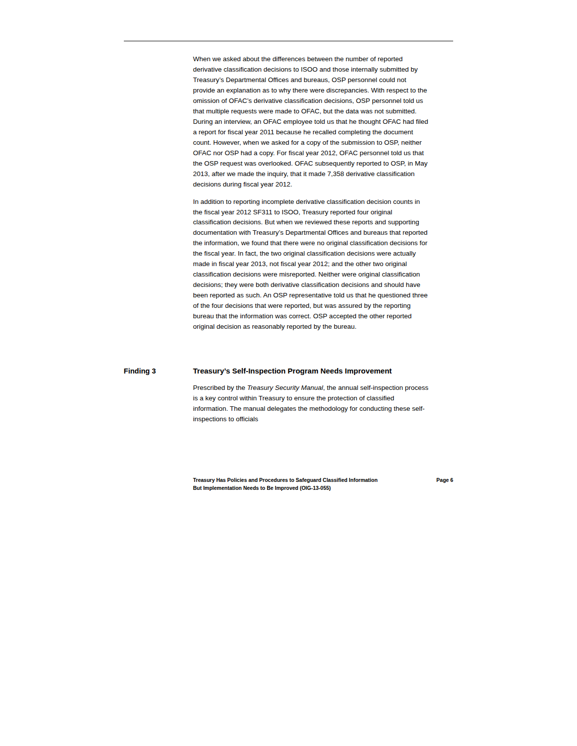When we asked about the differences between the number of reported derivative classification decisions to ISOO and those internally submitted by Treasury’s Departmental Offices and bureaus, OSP personnel could not provide an explanation as to why there were discrepancies. With respect to the omission of OFAC’s derivative classification decisions, OSP personnel told us that multiple requests were made to OFAC, but the data was not submitted. During an interview, an OFAC employee told us that he thought OFAC had filed a report for fiscal year 2011 because he recalled completing the document count. However, when we asked for a copy of the submission to OSP, neither OFAC nor OSP had a copy. For fiscal year 2012, OFAC personnel told us that the OSP request was overlooked. OFAC subsequently reported to OSP, in May 2013, after we made the inquiry, that it made 7,358 derivative classification decisions during fiscal year 2012.
In addition to reporting incomplete derivative classification decision counts in the fiscal year 2012 SF311 to ISOO, Treasury reported four original classification decisions. But when we reviewed these reports and supporting documentation with Treasury’s Departmental Offices and bureaus that reported the information, we found that there were no original classification decisions for the fiscal year. In fact, the two original classification decisions were actually made in fiscal year 2013, not fiscal year 2012; and the other two original classification decisions were misreported. Neither were original classification decisions; they were both derivative classification decisions and should have been reported as such. An OSP representative told us that he questioned three of the four decisions that were reported, but was assured by the reporting bureau that the information was correct. OSP accepted the other reported original decision as reasonably reported by the bureau.
Finding 3
Treasury’s Self-Inspection Program Needs Improvement
Prescribed by the Treasury Security Manual, the annual self-inspection process is a key control within Treasury to ensure the protection of classified information. The manual delegates the methodology for conducting these self-inspections to officials
Treasury Has Policies and Procedures to Safeguard Classified Information
But Implementation Needs to Be Improved (OIG-13-055)
Page 6